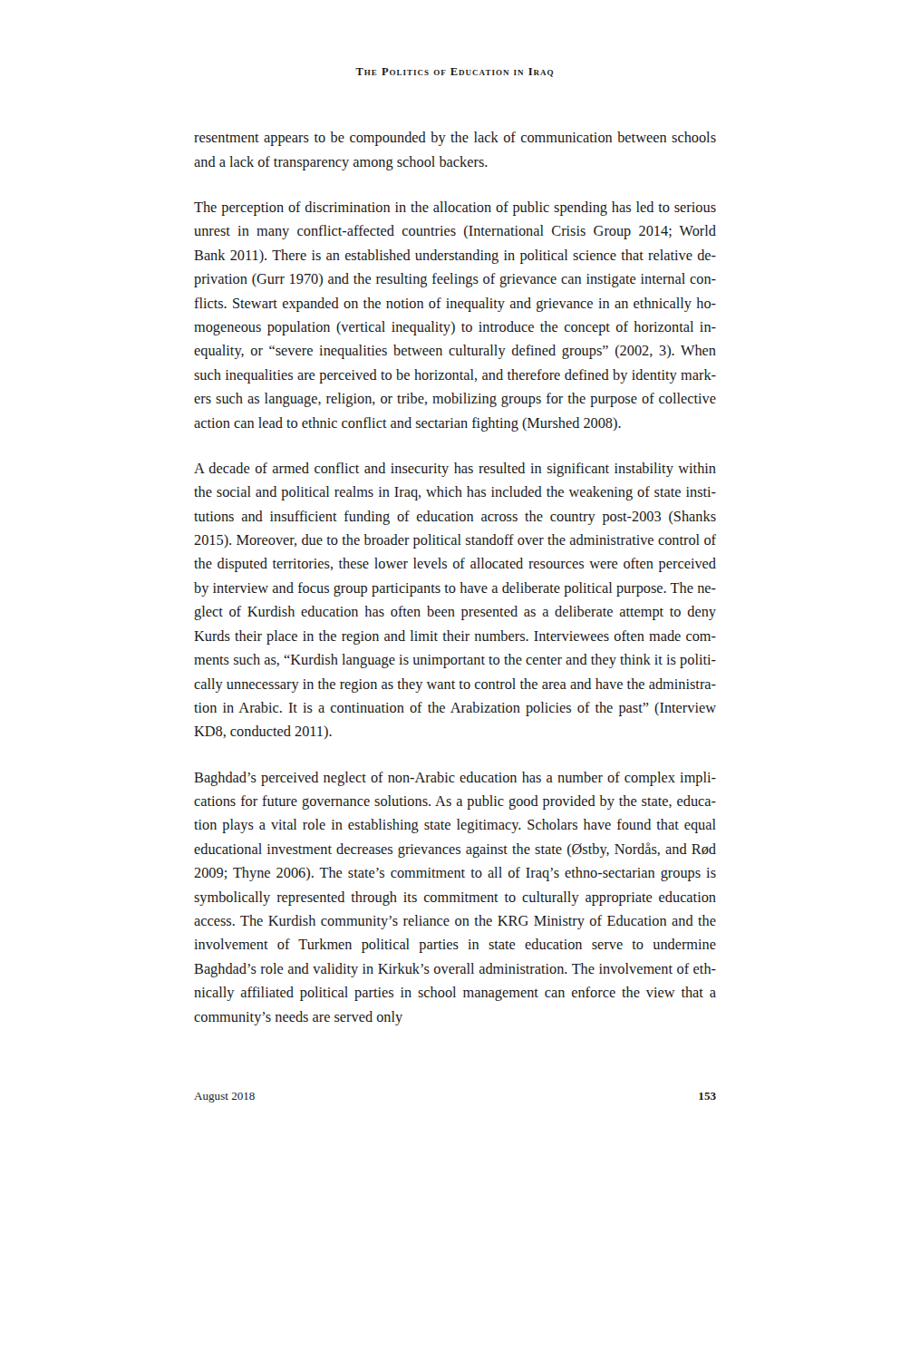The Politics of Education in Iraq
resentment appears to be compounded by the lack of communication between schools and a lack of transparency among school backers.
The perception of discrimination in the allocation of public spending has led to serious unrest in many conflict-affected countries (International Crisis Group 2014; World Bank 2011). There is an established understanding in political science that relative deprivation (Gurr 1970) and the resulting feelings of grievance can instigate internal conflicts. Stewart expanded on the notion of inequality and grievance in an ethnically homogeneous population (vertical inequality) to introduce the concept of horizontal inequality, or “severe inequalities between culturally defined groups” (2002, 3). When such inequalities are perceived to be horizontal, and therefore defined by identity markers such as language, religion, or tribe, mobilizing groups for the purpose of collective action can lead to ethnic conflict and sectarian fighting (Murshed 2008).
A decade of armed conflict and insecurity has resulted in significant instability within the social and political realms in Iraq, which has included the weakening of state institutions and insufficient funding of education across the country post-2003 (Shanks 2015). Moreover, due to the broader political standoff over the administrative control of the disputed territories, these lower levels of allocated resources were often perceived by interview and focus group participants to have a deliberate political purpose. The neglect of Kurdish education has often been presented as a deliberate attempt to deny Kurds their place in the region and limit their numbers. Interviewees often made comments such as, “Kurdish language is unimportant to the center and they think it is politically unnecessary in the region as they want to control the area and have the administration in Arabic. It is a continuation of the Arabization policies of the past” (Interview KD8, conducted 2011).
Baghdad’s perceived neglect of non-Arabic education has a number of complex implications for future governance solutions. As a public good provided by the state, education plays a vital role in establishing state legitimacy. Scholars have found that equal educational investment decreases grievances against the state (Østby, Nordås, and Rød 2009; Thyne 2006). The state’s commitment to all of Iraq’s ethno-sectarian groups is symbolically represented through its commitment to culturally appropriate education access. The Kurdish community’s reliance on the KRG Ministry of Education and the involvement of Turkmen political parties in state education serve to undermine Baghdad’s role and validity in Kirkuk’s overall administration. The involvement of ethnically affiliated political parties in school management can enforce the view that a community’s needs are served only
August 2018 153